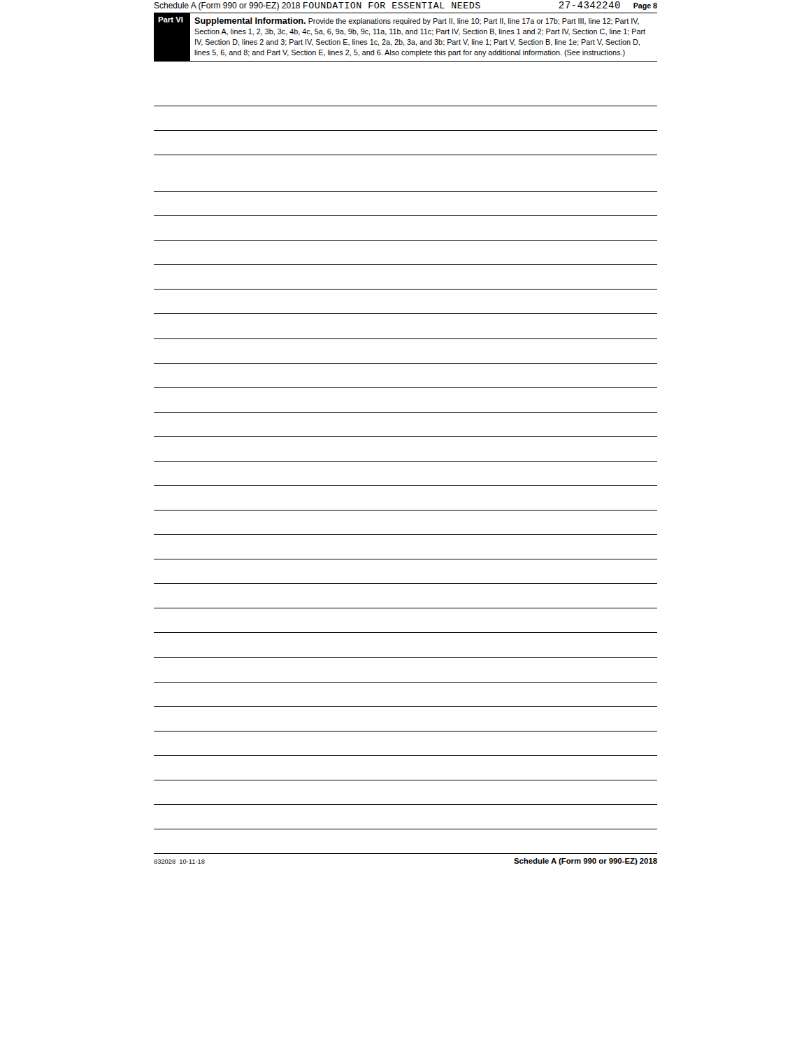Schedule A (Form 990 or 990-EZ) 2018 FOUNDATION FOR ESSENTIAL NEEDS
27-4342240 Page 8
Part VI
Supplemental Information. Provide the explanations required by Part II, line 10; Part II, line 17a or 17b; Part III, line 12; Part IV, Section A, lines 1, 2, 3b, 3c, 4b, 4c, 5a, 6, 9a, 9b, 9c, 11a, 11b, and 11c; Part IV, Section B, lines 1 and 2; Part IV, Section C, line 1; Part IV, Section D, lines 2 and 3; Part IV, Section E, lines 1c, 2a, 2b, 3a, and 3b; Part V, line 1; Part V, Section B, line 1e; Part V, Section D, lines 5, 6, and 8; and Part V, Section E, lines 2, 5, and 6. Also complete this part for any additional information. (See instructions.)
832028 10-11-18
Schedule A (Form 990 or 990-EZ) 2018